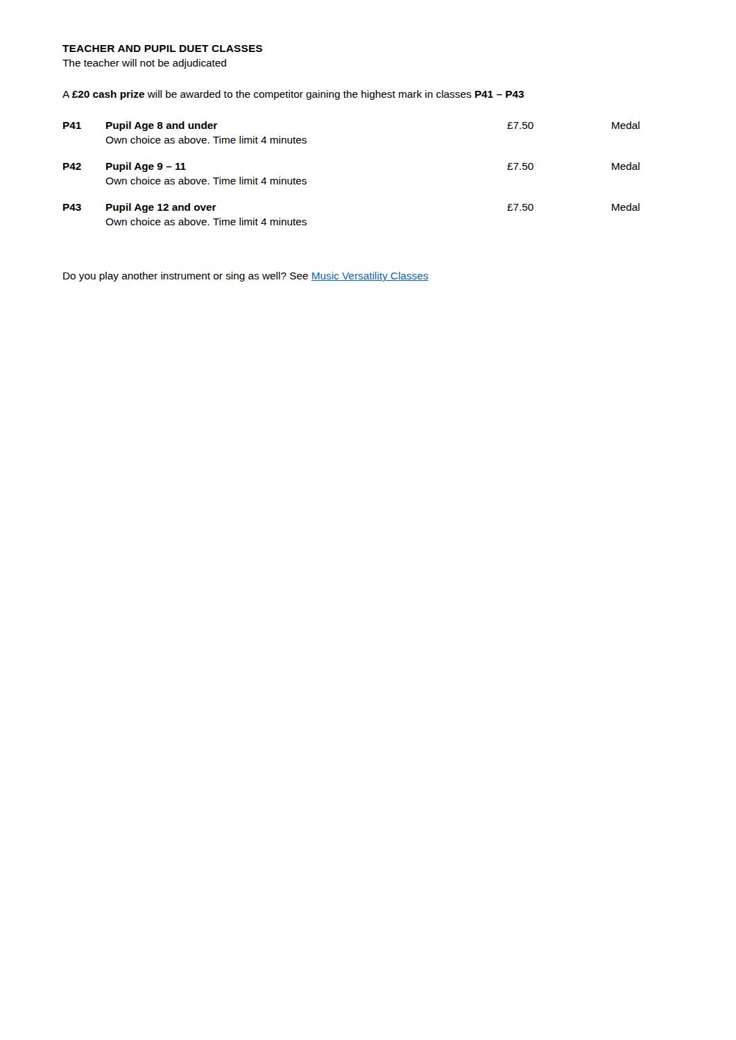Teacher and Pupil Duet Classes
The teacher will not be adjudicated
A £20 cash prize will be awarded to the competitor gaining the highest mark in classes P41 – P43
| P41 | Pupil Age 8 and under Own choice as above. Time limit 4 minutes | £7.50 | Medal |
| P42 | Pupil Age 9 – 11 Own choice as above. Time limit 4 minutes | £7.50 | Medal |
| P43 | Pupil Age 12 and over Own choice as above. Time limit 4 minutes | £7.50 | Medal |
Do you play another instrument or sing as well? See Music Versatility Classes